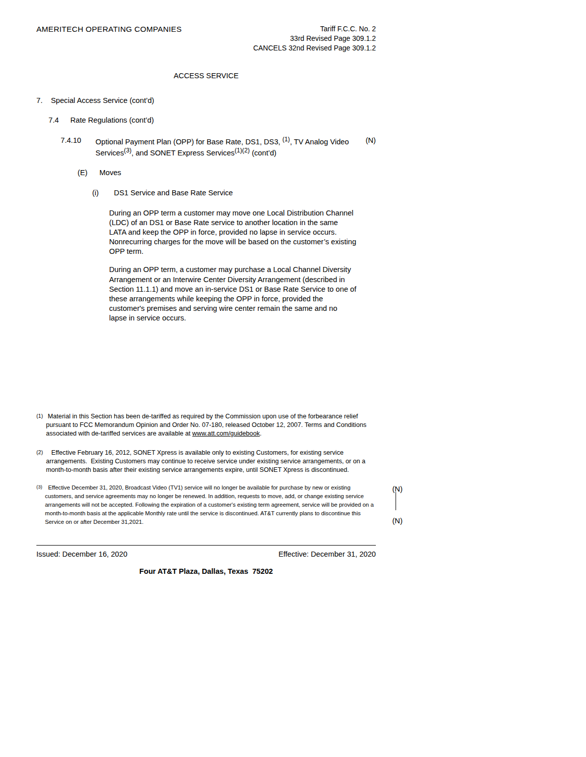AMERITECH OPERATING COMPANIES
Tariff F.C.C. No. 2
33rd Revised Page 309.1.2
CANCELS 32nd Revised Page 309.1.2
ACCESS SERVICE
7. Special Access Service (cont’d)
7.4 Rate Regulations (cont’d)
7.4.10 Optional Payment Plan (OPP) for Base Rate, DS1, DS3, (1), TV Analog Video Services(3), and SONET Express Services(1)(2) (cont’d)(N)
(E) Moves
(i) DS1 Service and Base Rate Service
During an OPP term a customer may move one Local Distribution Channel (LDC) of an DS1 or Base Rate service to another location in the same LATA and keep the OPP in force, provided no lapse in service occurs. Nonrecurring charges for the move will be based on the customer’s existing OPP term.
During an OPP term, a customer may purchase a Local Channel Diversity Arrangement or an Interwire Center Diversity Arrangement (described in Section 11.1.1) and move an in-service DS1 or Base Rate Service to one of these arrangements while keeping the OPP in force, provided the customer's premises and serving wire center remain the same and no lapse in service occurs.
(1) Material in this Section has been de-tariffed as required by the Commission upon use of the forbearance relief pursuant to FCC Memorandum Opinion and Order No. 07-180, released October 12, 2007. Terms and Conditions associated with de-tariffed services are available at www.att.com/guidebook.
(2) Effective February 16, 2012, SONET Xpress is available only to existing Customers, for existing service arrangements. Existing Customers may continue to receive service under existing service arrangements, or on a month-to-month basis after their existing service arrangements expire, until SONET Xpress is discontinued.
(3) Effective December 31, 2020, Broadcast Video (TV1) service will no longer be available for purchase by new or existing customers, and service agreements may no longer be renewed. In addition, requests to move, add, or change existing service arrangements will not be accepted. Following the expiration of a customer's existing term agreement, service will be provided on a month-to-month basis at the applicable Monthly rate until the service is discontinued. AT&T currently plans to discontinue this Service on or after December 31,2021. (N) (N)
Issued: December 16, 2020 Effective: December 31, 2020
Four AT&T Plaza, Dallas, Texas 75202